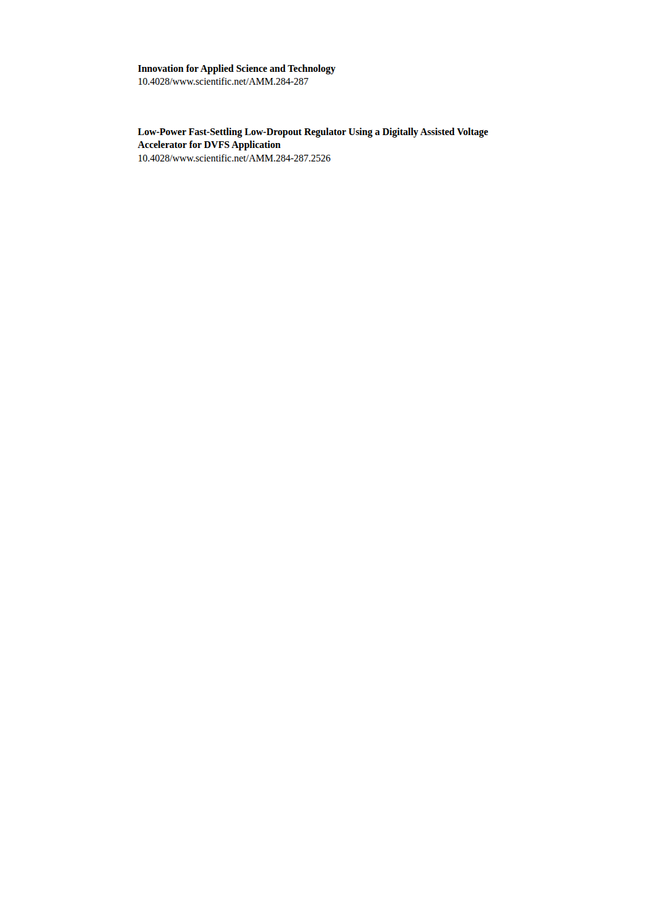Innovation for Applied Science and Technology
10.4028/www.scientific.net/AMM.284-287
Low-Power Fast-Settling Low-Dropout Regulator Using a Digitally Assisted Voltage Accelerator for DVFS Application
10.4028/www.scientific.net/AMM.284-287.2526